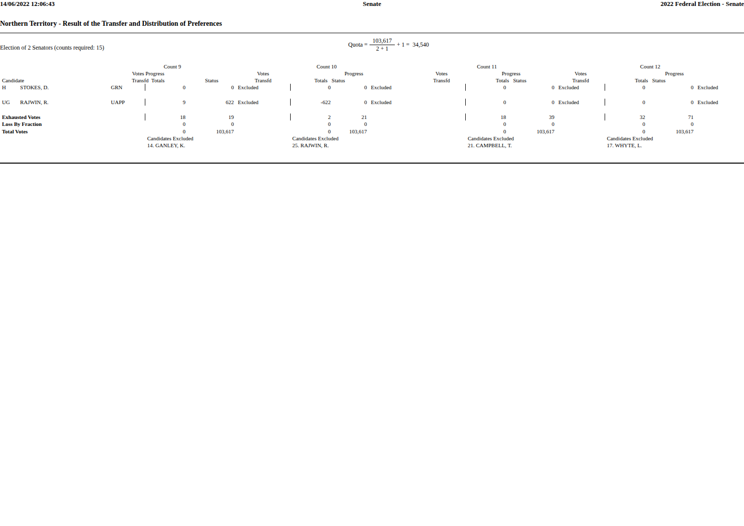14/06/2022 12:06:43
Senate
2022 Federal Election - Senate
Northern Territory - Result of the Transfer and Distribution of Preferences
Election of 2 Senators (counts required: 15)
| Quota = | 103,617 2 + 1 | + 1 = 34,540 |
| | Count 9 | Count 10 | Count 11 | Count 12 |
| | Votes Progress | | Votes | Progress | Votes | Progress | Votes | Progress |
| Candidate | Transfd Totals | Status | Transfd | Totals Status | | Transfd | Totals Status | Transfd | Totals Status | |
| H | STOKES, D. | GRN | 0 | 0 | Excluded | 0 | 0 | Excluded | | 0 | 0 | Excluded | 0 | 0 | Excluded |
| UG | RAJWIN, R. | UAPP | 9 | 622 | Excluded | -622 | 0 | Excluded | | 0 | 0 | Excluded | 0 | 0 | Excluded |
| Exhausted Votes | | 18 | 19 | | 2 | 21 | | | 18 | 39 | | 32 | 71 | |
| Loss By Fraction | | 0 | 0 | | 0 | 0 | | | 0 | 0 | | 0 | 0 | |
| Total Votes | | 0 | 103,617 | | 0 | 103,617 | | | 0 | 103,617 | | 0 | 103,617 | |
| | Candidates Excluded 14. GANLEY, K. | Candidates Excluded 25. RAJWIN, R. | | Candidates Excluded 21. CAMPBELL, T. | Candidates Excluded 17. WHYTE, L. |